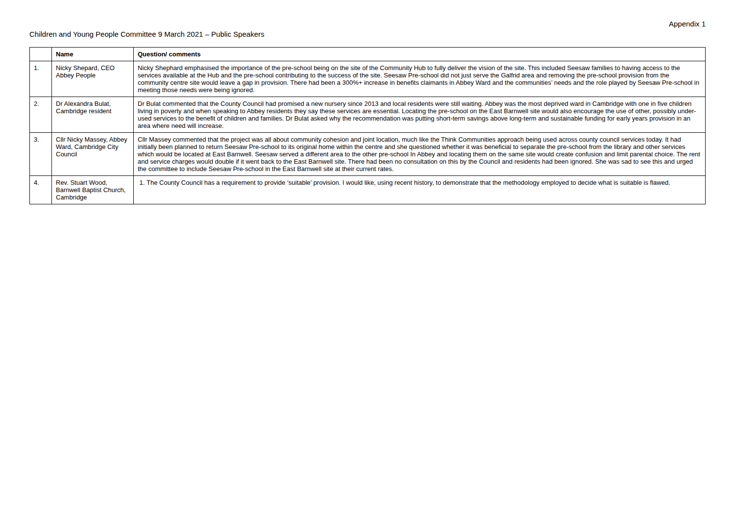Appendix 1
Children and Young People Committee 9 March 2021 – Public Speakers
| | Name | Question/ comments |
| --- | --- | --- |
| 1. | Nicky Shepard, CEO Abbey People | Nicky Shephard emphasised the importance of the pre-school being on the site of the Community Hub to fully deliver the vision of the site. This included Seesaw families to having access to the services available at the Hub and the pre-school contributing to the success of the site. Seesaw Pre-school did not just serve the Galfrid area and removing the pre-school provision from the community centre site would leave a gap in provision. There had been a 300%+ increase in benefits claimants in Abbey Ward and the communities’ needs and the role played by Seesaw Pre-school in meeting those needs were being ignored. |
| 2. | Dr Alexandra Bulat, Cambridge resident | Dr Bulat commented that the County Council had promised a new nursery since 2013 and local residents were still waiting. Abbey was the most deprived ward in Cambridge with one in five children living in poverty and when speaking to Abbey residents they say these services are essential. Locating the pre-school on the East Barnwell site would also encourage the use of other, possibly under-used services to the benefit of children and families. Dr Bulat asked why the recommendation was putting short-term savings above long-term and sustainable funding for early years provision in an area where need will increase. |
| 3. | Cllr Nicky Massey, Abbey Ward, Cambridge City Council | Cllr Massey commented that the project was all about community cohesion and joint location, much like the Think Communities approach being used across county council services today. It had initially been planned to return Seesaw Pre-school to its original home within the centre and she questioned whether it was beneficial to separate the pre-school from the library and other services which would be located at East Barnwell. Seesaw served a different area to the other pre-school In Abbey and locating them on the same site would create confusion and limit parental choice. The rent and service charges would double if it went back to the East Barnwell site. There had been no consultation on this by the Council and residents had been ignored. She was sad to see this and urged the committee to include Seesaw Pre-school in the East Barnwell site at their current rates. |
| 4. | Rev. Stuart Wood, Barnwell Baptist Church, Cambridge | The County Council has a requirement to provide ‘suitable’ provision. I would like, using recent history, to demonstrate that the methodology employed to decide what is suitable is flawed. |